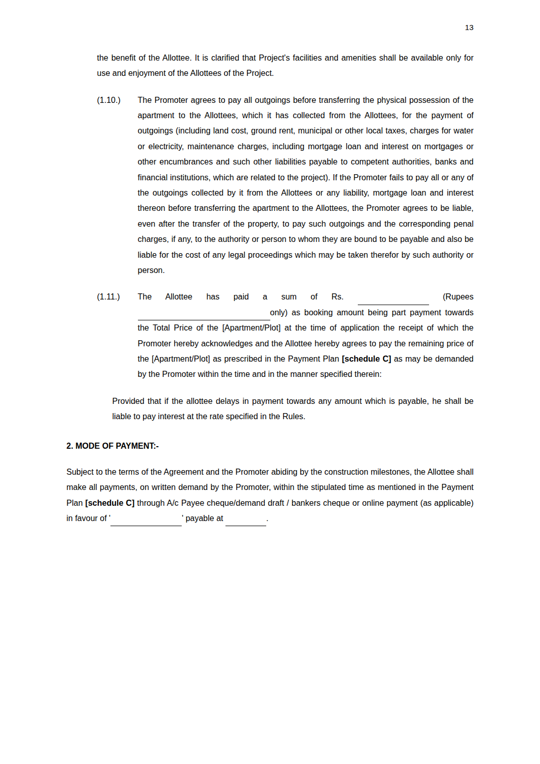13
the benefit of the Allottee. It is clarified that Project's facilities and amenities shall be available only for use and enjoyment of the Allottees of the Project.
(1.10.) The Promoter agrees to pay all outgoings before transferring the physical possession of the apartment to the Allottees, which it has collected from the Allottees, for the payment of outgoings (including land cost, ground rent, municipal or other local taxes, charges for water or electricity, maintenance charges, including mortgage loan and interest on mortgages or other encumbrances and such other liabilities payable to competent authorities, banks and financial institutions, which are related to the project). If the Promoter fails to pay all or any of the outgoings collected by it from the Allottees or any liability, mortgage loan and interest thereon before transferring the apartment to the Allottees, the Promoter agrees to be liable, even after the transfer of the property, to pay such outgoings and the corresponding penal charges, if any, to the authority or person to whom they are bound to be payable and also be liable for the cost of any legal proceedings which may be taken therefor by such authority or person.
(1.11.) The Allottee has paid a sum of Rs. (Rupees only) as booking amount being part payment towards the Total Price of the [Apartment/Plot] at the time of application the receipt of which the Promoter hereby acknowledges and the Allottee hereby agrees to pay the remaining price of the [Apartment/Plot] as prescribed in the Payment Plan [schedule C] as may be demanded by the Promoter within the time and in the manner specified therein:
Provided that if the allottee delays in payment towards any amount which is payable, he shall be liable to pay interest at the rate specified in the Rules.
2. MODE OF PAYMENT:-
Subject to the terms of the Agreement and the Promoter abiding by the construction milestones, the Allottee shall make all payments, on written demand by the Promoter, within the stipulated time as mentioned in the Payment Plan [schedule C] through A/c Payee cheque/demand draft / bankers cheque or online payment (as applicable) in favour of ' ' payable at .